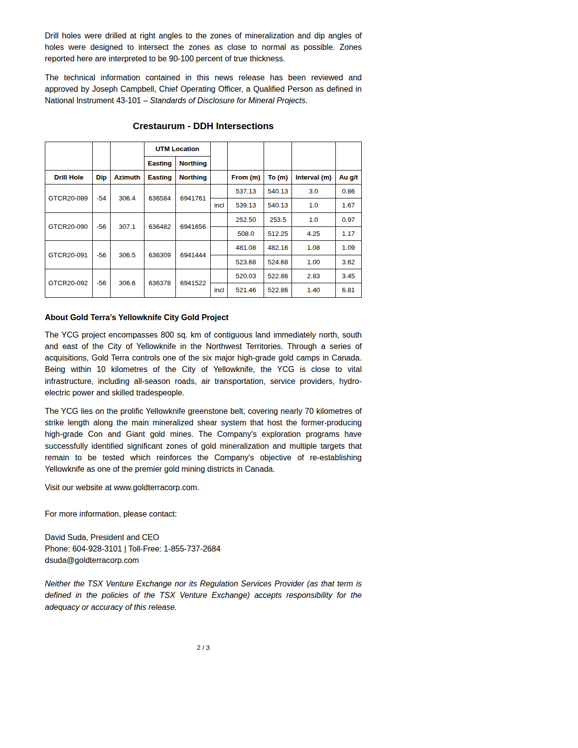Drill holes were drilled at right angles to the zones of mineralization and dip angles of holes were designed to intersect the zones as close to normal as possible. Zones reported here are interpreted to be 90-100 percent of true thickness.
The technical information contained in this news release has been reviewed and approved by Joseph Campbell, Chief Operating Officer, a Qualified Person as defined in National Instrument 43-101 – Standards of Disclosure for Mineral Projects.
Crestaurum - DDH Intersections
| | | | UTM Location | | | | | |
| --- | --- | --- | --- | --- | --- | --- | --- | --- |
| Easting | Northing |
| Drill Hole | Dip | Azimuth | Easting | Northing | | From (m) | To (m) | Interval (m) | Au g/t |
| GTCR20-089 | -54 | 306.4 | 636584 | 6941761 | | 537.13 | 540.13 | 3.0 | 0.86 |
| incl | 539.13 | 540.13 | 1.0 | 1.67 |
| GTCR20-090 | -56 | 307.1 | 636482 | 6941656 | | 252.50 | 253.5 | 1.0 | 0.97 |
| | 508.0 | 512.25 | 4.25 | 1.17 |
| GTCR20-091 | -56 | 306.5 | 636309 | 6941444 | | 481.08 | 482.16 | 1.08 | 1.09 |
| | 523.68 | 524.68 | 1.00 | 3.62 |
| GTCR20-092 | -56 | 306.6 | 636378 | 6941522 | | 520.03 | 522.86 | 2.83 | 3.45 |
| incl | 521.46 | 522.86 | 1.40 | 6.81 |
About Gold Terra’s Yellowknife City Gold Project
The YCG project encompasses 800 sq. km of contiguous land immediately north, south and east of the City of Yellowknife in the Northwest Territories. Through a series of acquisitions, Gold Terra controls one of the six major high-grade gold camps in Canada. Being within 10 kilometres of the City of Yellowknife, the YCG is close to vital infrastructure, including all-season roads, air transportation, service providers, hydro-electric power and skilled tradespeople.
The YCG lies on the prolific Yellowknife greenstone belt, covering nearly 70 kilometres of strike length along the main mineralized shear system that host the former-producing high-grade Con and Giant gold mines. The Company's exploration programs have successfully identified significant zones of gold mineralization and multiple targets that remain to be tested which reinforces the Company's objective of re-establishing Yellowknife as one of the premier gold mining districts in Canada.
Visit our website at www.goldterracorp.com.
For more information, please contact:
David Suda, President and CEO
Phone: 604-928-3101 | Toll-Free: 1-855-737-2684
dsuda@goldterracorp.com
Neither the TSX Venture Exchange nor its Regulation Services Provider (as that term is defined in the policies of the TSX Venture Exchange) accepts responsibility for the adequacy or accuracy of this release.
2 / 3